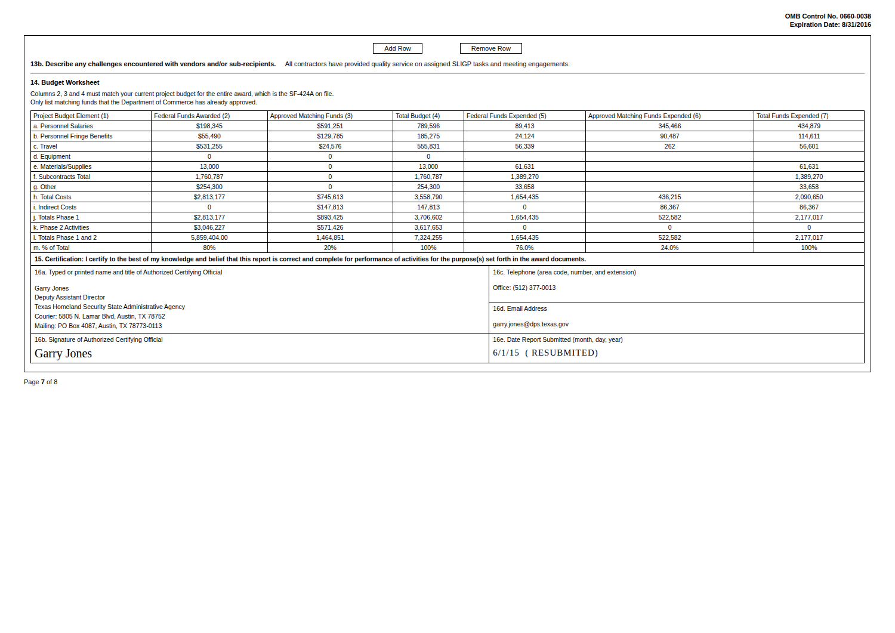OMB Control No. 0660-0038
Expiration Date: 8/31/2016
Add Row Remove Row
13b. Describe any challenges encountered with vendors and/or sub-recipients. All contractors have provided quality service on assigned SLIGP tasks and meeting engagements.
14. Budget Worksheet
Columns 2, 3 and 4 must match your current project budget for the entire award, which is the SF-424A on file.
Only list matching funds that the Department of Commerce has already approved.
| Project Budget Element (1) | Federal Funds Awarded (2) | Approved Matching Funds (3) | Total Budget (4) | Federal Funds Expended (5) | Approved Matching Funds Expended (6) | Total Funds Expended (7) |
| --- | --- | --- | --- | --- | --- | --- |
| a. Personnel Salaries | $198,345 | $591,251 | 789,596 | 89,413 | 345,466 | 434,879 |
| b. Personnel Fringe Benefits | $55,490 | $129,785 | 185,275 | 24,124 | 90,487 | 114,611 |
| c. Travel | $531,255 | $24,576 | 555,831 | 56,339 | 262 | 56,601 |
| d. Equipment | 0 | 0 | 0 | | | |
| e. Materials/Supplies | 13,000 | 0 | 13,000 | 61,631 | | 61,631 |
| f. Subcontracts Total | 1,760,787 | 0 | 1,760,787 | 1,389,270 | | 1,389,270 |
| g. Other | $254,300 | 0 | 254,300 | 33,658 | | 33,658 |
| h. Total Costs | $2,813,177 | $745,613 | 3,558,790 | 1,654,435 | 436,215 | 2,090,650 |
| i. Indirect Costs | 0 | $147,813 | 147,813 | 0 | 86,367 | 86,367 |
| j. Totals Phase 1 | $2,813,177 | $893,425 | 3,706,602 | 1,654,435 | 522,582 | 2,177,017 |
| k. Phase 2 Activities | $3,046,227 | $571,426 | 3,617,653 | 0 | 0 | 0 |
| l. Totals Phase 1 and 2 | 5,859,404.00 | 1,464,851 | 7,324,255 | 1,654,435 | 522,582 | 2,177,017 |
| m. % of Total | 80% | 20% | 100% | 76.0% | 24.0% | 100% |
15. Certification: I certify to the best of my knowledge and belief that this report is correct and complete for performance of activities for the purpose(s) set forth in the award documents.
| 16a. Typed or printed name and title of Authorized Certifying Official Garry Jones Deputy Assistant Director Texas Homeland Security State Administrative Agency Courier: 5805 N. Lamar Blvd, Austin, TX 78752 Mailing: PO Box 4087, Austin, TX 78773-0113 | / 16c. Telephone (area code, number, and extension) Office: (512) 377-0013 / / 16d. Email Address garry.jones@dps.texas.gov / |
| 16b. Signature of Authorized Certifying Official Garry Jones | 16e. Date Report Submitted (month, day, year) 6/1/15 ( RESUBMITED) |
Page 7 of 8